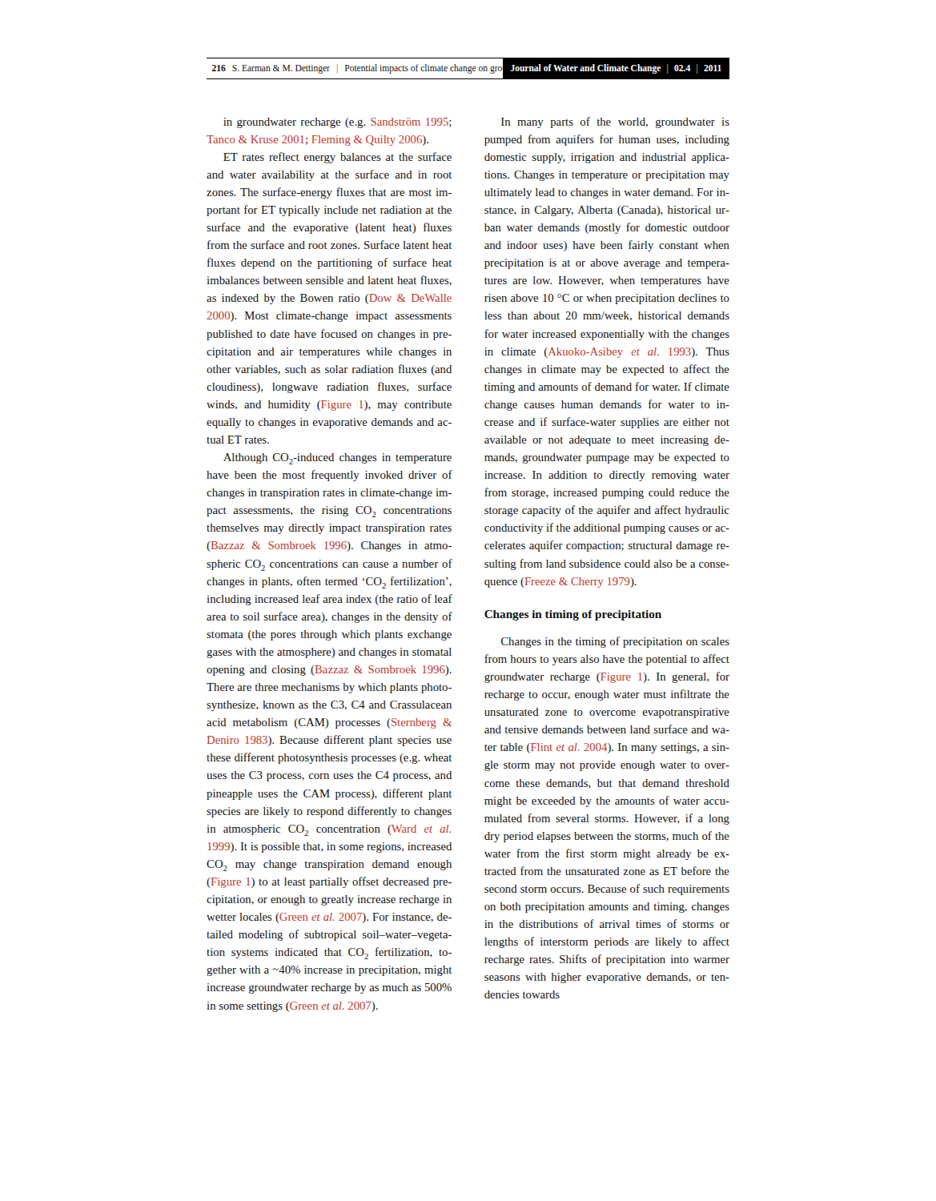216 S. Earman & M. Dettinger | Potential impacts of climate change on groundwater resources
Journal of Water and Climate Change | 02.4 | 2011
in groundwater recharge (e.g. Sandström 1995; Tanco & Kruse 2001; Fleming & Quilty 2006).
ET rates reflect energy balances at the surface and water availability at the surface and in root zones. The surface-energy fluxes that are most important for ET typically include net radiation at the surface and the evaporative (latent heat) fluxes from the surface and root zones. Surface latent heat fluxes depend on the partitioning of surface heat imbalances between sensible and latent heat fluxes, as indexed by the Bowen ratio (Dow & DeWalle 2000). Most climate-change impact assessments published to date have focused on changes in precipitation and air temperatures while changes in other variables, such as solar radiation fluxes (and cloudiness), longwave radiation fluxes, surface winds, and humidity (Figure 1), may contribute equally to changes in evaporative demands and actual ET rates.
Although CO2-induced changes in temperature have been the most frequently invoked driver of changes in transpiration rates in climate-change impact assessments, the rising CO2 concentrations themselves may directly impact transpiration rates (Bazzaz & Sombroek 1996). Changes in atmospheric CO2 concentrations can cause a number of changes in plants, often termed ‘CO2 fertilization’, including increased leaf area index (the ratio of leaf area to soil surface area), changes in the density of stomata (the pores through which plants exchange gases with the atmosphere) and changes in stomatal opening and closing (Bazzaz & Sombroek 1996). There are three mechanisms by which plants photosynthesize, known as the C3, C4 and Crassulacean acid metabolism (CAM) processes (Sternberg & Deniro 1983). Because different plant species use these different photosynthesis processes (e.g. wheat uses the C3 process, corn uses the C4 process, and pineapple uses the CAM process), different plant species are likely to respond differently to changes in atmospheric CO2 concentration (Ward et al. 1999). It is possible that, in some regions, increased CO2 may change transpiration demand enough (Figure 1) to at least partially offset decreased precipitation, or enough to greatly increase recharge in wetter locales (Green et al. 2007). For instance, detailed modeling of subtropical soil–water–vegetation systems indicated that CO2 fertilization, together with a ~40% increase in precipitation, might increase groundwater recharge by as much as 500% in some settings (Green et al. 2007).
In many parts of the world, groundwater is pumped from aquifers for human uses, including domestic supply, irrigation and industrial applications. Changes in temperature or precipitation may ultimately lead to changes in water demand. For instance, in Calgary, Alberta (Canada), historical urban water demands (mostly for domestic outdoor and indoor uses) have been fairly constant when precipitation is at or above average and temperatures are low. However, when temperatures have risen above 10 °C or when precipitation declines to less than about 20 mm/week, historical demands for water increased exponentially with the changes in climate (Akuoko-Asibey et al. 1993). Thus changes in climate may be expected to affect the timing and amounts of demand for water. If climate change causes human demands for water to increase and if surface-water supplies are either not available or not adequate to meet increasing demands, groundwater pumpage may be expected to increase. In addition to directly removing water from storage, increased pumping could reduce the storage capacity of the aquifer and affect hydraulic conductivity if the additional pumping causes or accelerates aquifer compaction; structural damage resulting from land subsidence could also be a consequence (Freeze & Cherry 1979).
Changes in timing of precipitation
Changes in the timing of precipitation on scales from hours to years also have the potential to affect groundwater recharge (Figure 1). In general, for recharge to occur, enough water must infiltrate the unsaturated zone to overcome evapotranspirative and tensive demands between land surface and water table (Flint et al. 2004). In many settings, a single storm may not provide enough water to overcome these demands, but that demand threshold might be exceeded by the amounts of water accumulated from several storms. However, if a long dry period elapses between the storms, much of the water from the first storm might already be extracted from the unsaturated zone as ET before the second storm occurs. Because of such requirements on both precipitation amounts and timing, changes in the distributions of arrival times of storms or lengths of interstorm periods are likely to affect recharge rates. Shifts of precipitation into warmer seasons with higher evaporative demands, or tendencies towards